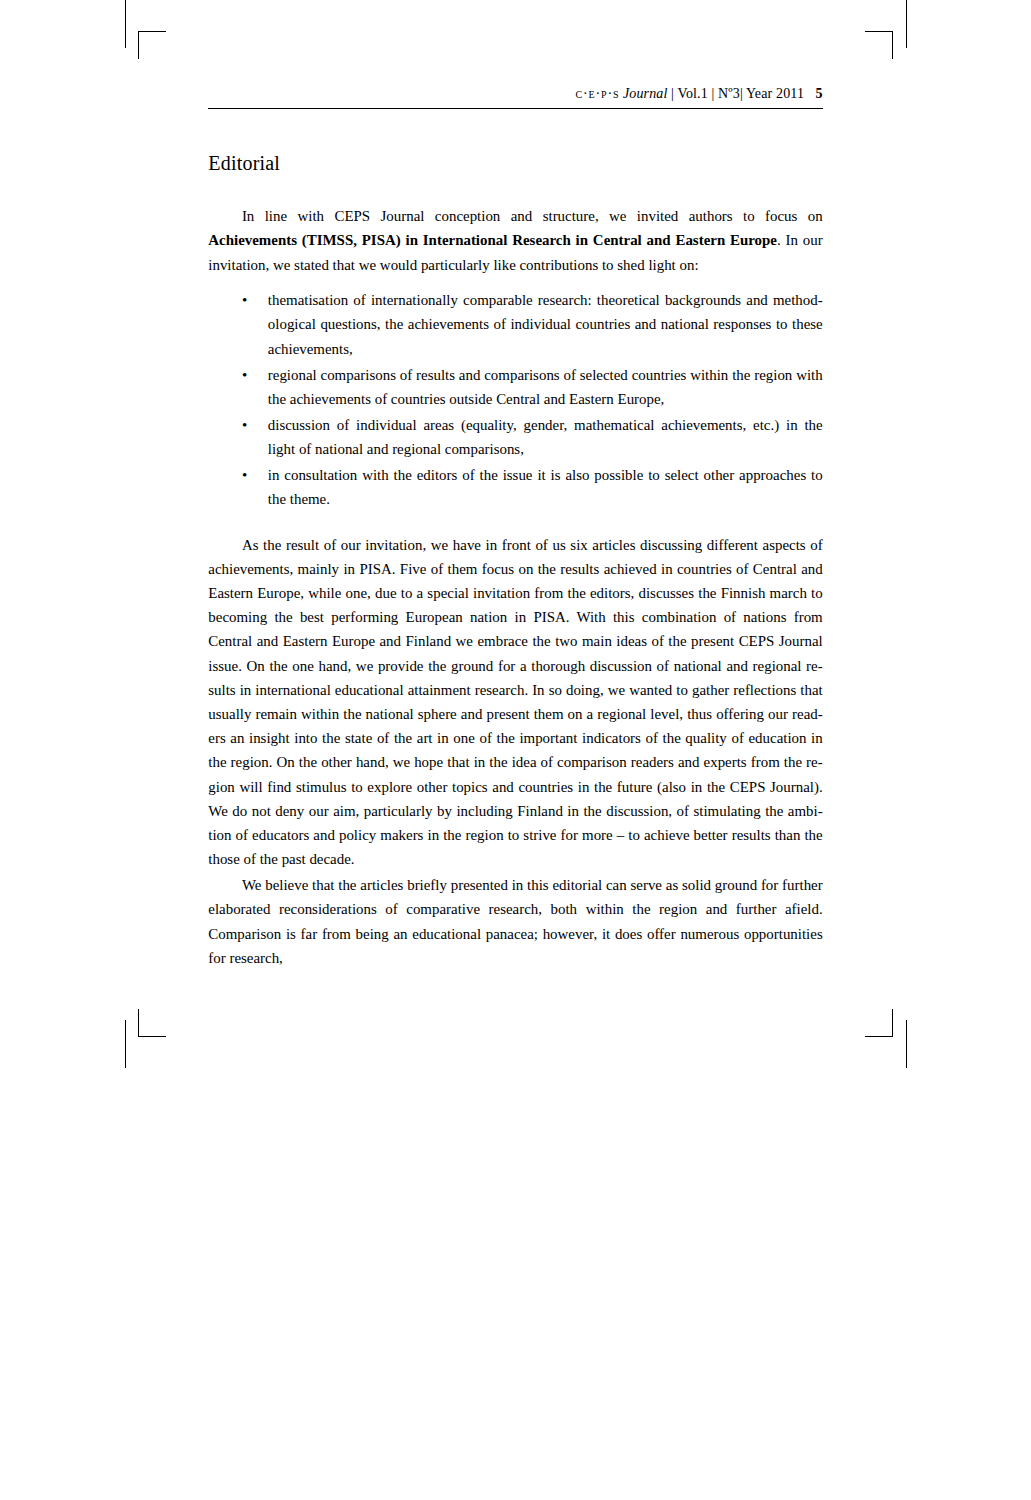c·e·p·s Journal | Vol.1 | Nº3| Year 20115
Editorial
In line with CEPS Journal conception and structure, we invited authors to focus on Achievements (TIMSS, PISA) in International Research in Central and Eastern Europe. In our invitation, we stated that we would particularly like contributions to shed light on:
thematisation of internationally comparable research: theoretical backgrounds and methodological questions, the achievements of individual countries and national responses to these achievements,
regional comparisons of results and comparisons of selected countries within the region with the achievements of countries outside Central and Eastern Europe,
discussion of individual areas (equality, gender, mathematical achievements, etc.) in the light of national and regional comparisons,
in consultation with the editors of the issue it is also possible to select other approaches to the theme.
As the result of our invitation, we have in front of us six articles discussing different aspects of achievements, mainly in PISA. Five of them focus on the results achieved in countries of Central and Eastern Europe, while one, due to a special invitation from the editors, discusses the Finnish march to becoming the best performing European nation in PISA. With this combination of nations from Central and Eastern Europe and Finland we embrace the two main ideas of the present CEPS Journal issue. On the one hand, we provide the ground for a thorough discussion of national and regional results in international educational attainment research. In so doing, we wanted to gather reflections that usually remain within the national sphere and present them on a regional level, thus offering our readers an insight into the state of the art in one of the important indicators of the quality of education in the region. On the other hand, we hope that in the idea of comparison readers and experts from the region will find stimulus to explore other topics and countries in the future (also in the CEPS Journal). We do not deny our aim, particularly by including Finland in the discussion, of stimulating the ambition of educators and policy makers in the region to strive for more – to achieve better results than the those of the past decade.
We believe that the articles briefly presented in this editorial can serve as solid ground for further elaborated reconsiderations of comparative research, both within the region and further afield. Comparison is far from being an educational panacea; however, it does offer numerous opportunities for research,